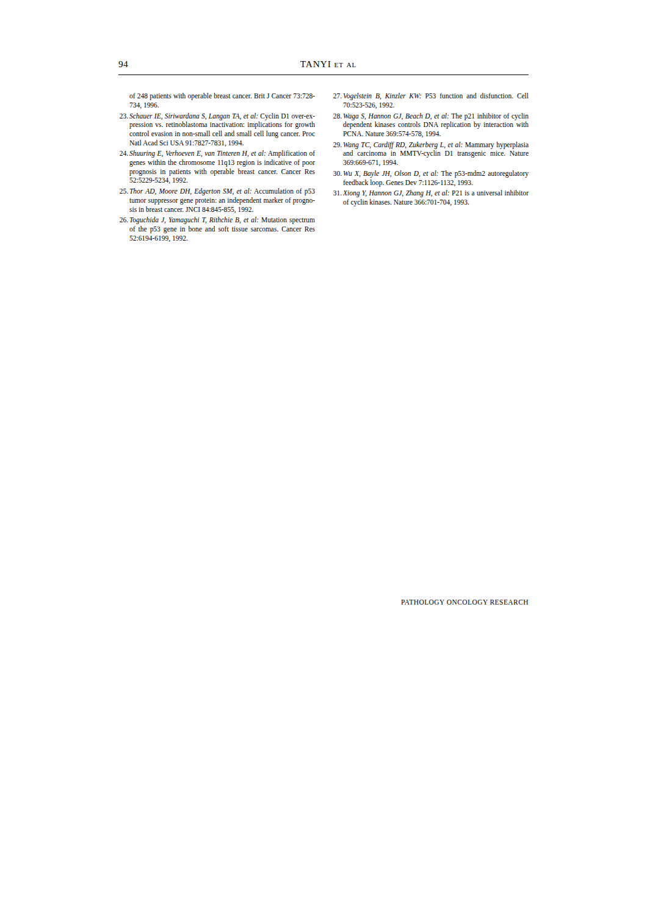94
TANYI et al
of 248 patients with operable breast cancer. Brit J Cancer 73:728-734, 1996.
23. Schauer IE, Siriwardana S, Langan TA, et al: Cyclin D1 over-expression vs. retinoblastoma inactivation: implications for growth control evasion in non-small cell and small cell lung cancer. Proc Natl Acad Sci USA 91:7827-7831, 1994.
24. Shuuring E, Verhoeven E, van Tinteren H, et al: Amplification of genes within the chromosome 11q13 region is indicative of poor prognosis in patients with operable breast cancer. Cancer Res 52:5229-5234, 1992.
25. Thor AD, Moore DH, Edgerton SM, et al: Accumulation of p53 tumor suppressor gene protein: an independent marker of prognosis in breast cancer. JNCI 84:845-855, 1992.
26. Toguchida J, Yamaguchi T, Rithchie B, et al: Mutation spectrum of the p53 gene in bone and soft tissue sarcomas. Cancer Res 52:6194-6199, 1992.
27. Vogelstein B, Kinzler KW: P53 function and disfunction. Cell 70:523-526, 1992.
28. Waga S, Hannon GJ, Beach D, et al: The p21 inhibitor of cyclin dependent kinases controls DNA replication by interaction with PCNA. Nature 369:574-578, 1994.
29. Wang TC, Cardiff RD, Zukerberg L, et al: Mammary hyperplasia and carcinoma in MMTV-cyclin D1 transgenic mice. Nature 369:669-671, 1994.
30. Wu X, Bayle JH, Olson D, et al: The p53-mdm2 autoregulatory feedback loop. Genes Dev 7:1126-1132, 1993.
31. Xiong Y, Hannon GJ, Zhang H, et al: P21 is a universal inhibitor of cyclin kinases. Nature 366:701-704, 1993.
PATHOLOGY ONCOLOGY RESEARCH